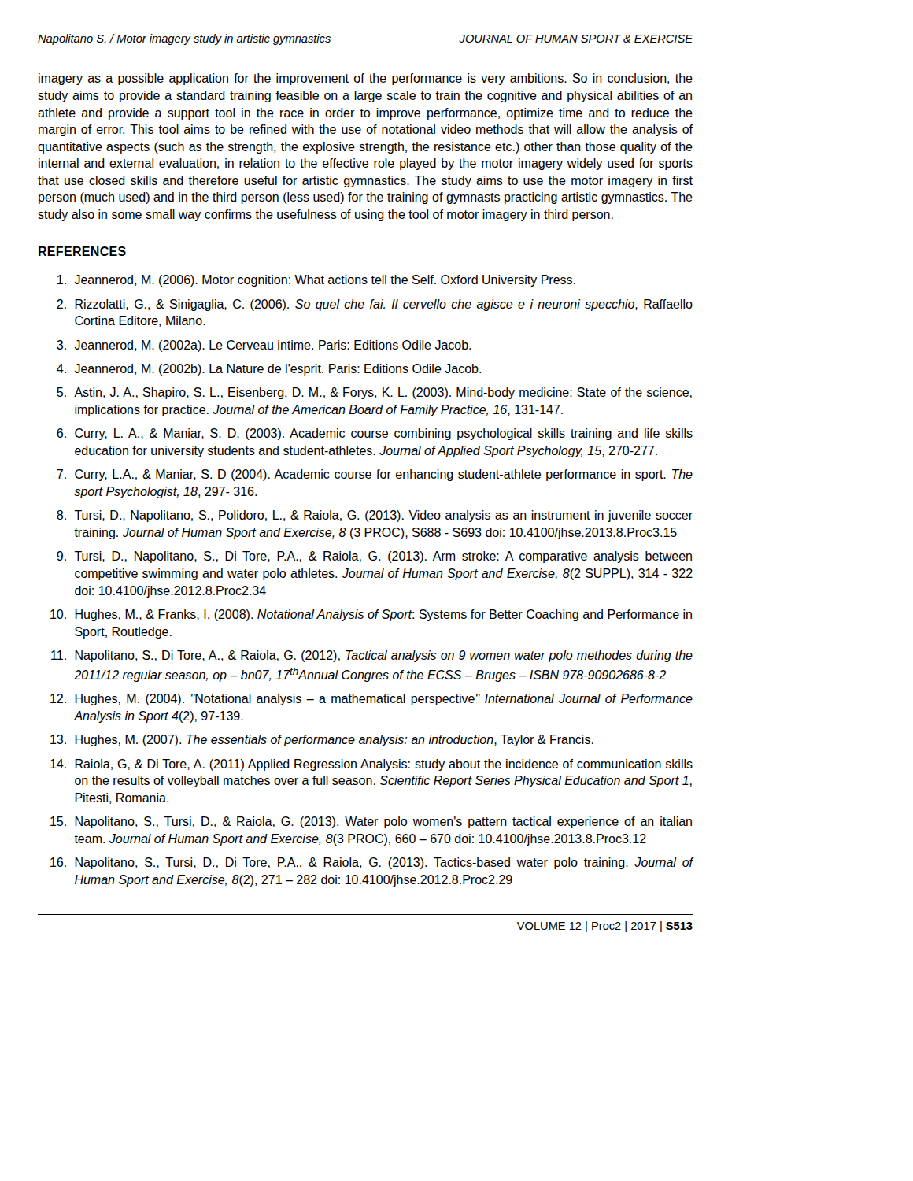Napolitano S. / Motor imagery study in artistic gymnastics JOURNAL OF HUMAN SPORT & EXERCISE
imagery as a possible application for the improvement of the performance is very ambitions. So in conclusion, the study aims to provide a standard training feasible on a large scale to train the cognitive and physical abilities of an athlete and provide a support tool in the race in order to improve performance, optimize time and to reduce the margin of error. This tool aims to be refined with the use of notational video methods that will allow the analysis of quantitative aspects (such as the strength, the explosive strength, the resistance etc.) other than those quality of the internal and external evaluation, in relation to the effective role played by the motor imagery widely used for sports that use closed skills and therefore useful for artistic gymnastics. The study aims to use the motor imagery in first person (much used) and in the third person (less used) for the training of gymnasts practicing artistic gymnastics. The study also in some small way confirms the usefulness of using the tool of motor imagery in third person.
REFERENCES
Jeannerod, M. (2006). Motor cognition: What actions tell the Self. Oxford University Press.
Rizzolatti, G., & Sinigaglia, C. (2006). So quel che fai. Il cervello che agisce e i neuroni specchio, Raffaello Cortina Editore, Milano.
Jeannerod, M. (2002a). Le Cerveau intime. Paris: Editions Odile Jacob.
Jeannerod, M. (2002b). La Nature de l'esprit. Paris: Editions Odile Jacob.
Astin, J. A., Shapiro, S. L., Eisenberg, D. M., & Forys, K. L. (2003). Mind-body medicine: State of the science, implications for practice. Journal of the American Board of Family Practice, 16, 131-147.
Curry, L. A., & Maniar, S. D. (2003). Academic course combining psychological skills training and life skills education for university students and student-athletes. Journal of Applied Sport Psychology, 15, 270-277.
Curry, L.A., & Maniar, S. D (2004). Academic course for enhancing student-athlete performance in sport. The sport Psychologist, 18, 297- 316.
Tursi, D., Napolitano, S., Polidoro, L., & Raiola, G. (2013). Video analysis as an instrument in juvenile soccer training. Journal of Human Sport and Exercise, 8 (3 PROC), S688 - S693 doi: 10.4100/jhse.2013.8.Proc3.15
Tursi, D., Napolitano, S., Di Tore, P.A., & Raiola, G. (2013). Arm stroke: A comparative analysis between competitive swimming and water polo athletes. Journal of Human Sport and Exercise, 8(2 SUPPL), 314 - 322 doi: 10.4100/jhse.2012.8.Proc2.34
Hughes, M., & Franks, I. (2008). Notational Analysis of Sport: Systems for Better Coaching and Performance in Sport, Routledge.
Napolitano, S., Di Tore, A., & Raiola, G. (2012), Tactical analysis on 9 women water polo methodes during the 2011/12 regular season, op – bn07, 17thAnnual Congres of the ECSS – Bruges – ISBN 978-90902686-8-2
Hughes, M. (2004). "Notational analysis – a mathematical perspective" International Journal of Performance Analysis in Sport 4(2), 97-139.
Hughes, M. (2007). The essentials of performance analysis: an introduction, Taylor & Francis.
Raiola, G, & Di Tore, A. (2011) Applied Regression Analysis: study about the incidence of communication skills on the results of volleyball matches over a full season. Scientific Report Series Physical Education and Sport 1, Pitesti, Romania.
Napolitano, S., Tursi, D., & Raiola, G. (2013). Water polo women's pattern tactical experience of an italian team. Journal of Human Sport and Exercise, 8(3 PROC), 660 – 670 doi: 10.4100/jhse.2013.8.Proc3.12
Napolitano, S., Tursi, D., Di Tore, P.A., & Raiola, G. (2013). Tactics-based water polo training. Journal of Human Sport and Exercise, 8(2), 271 – 282 doi: 10.4100/jhse.2012.8.Proc2.29
VOLUME 12 | Proc2 | 2017 | S513